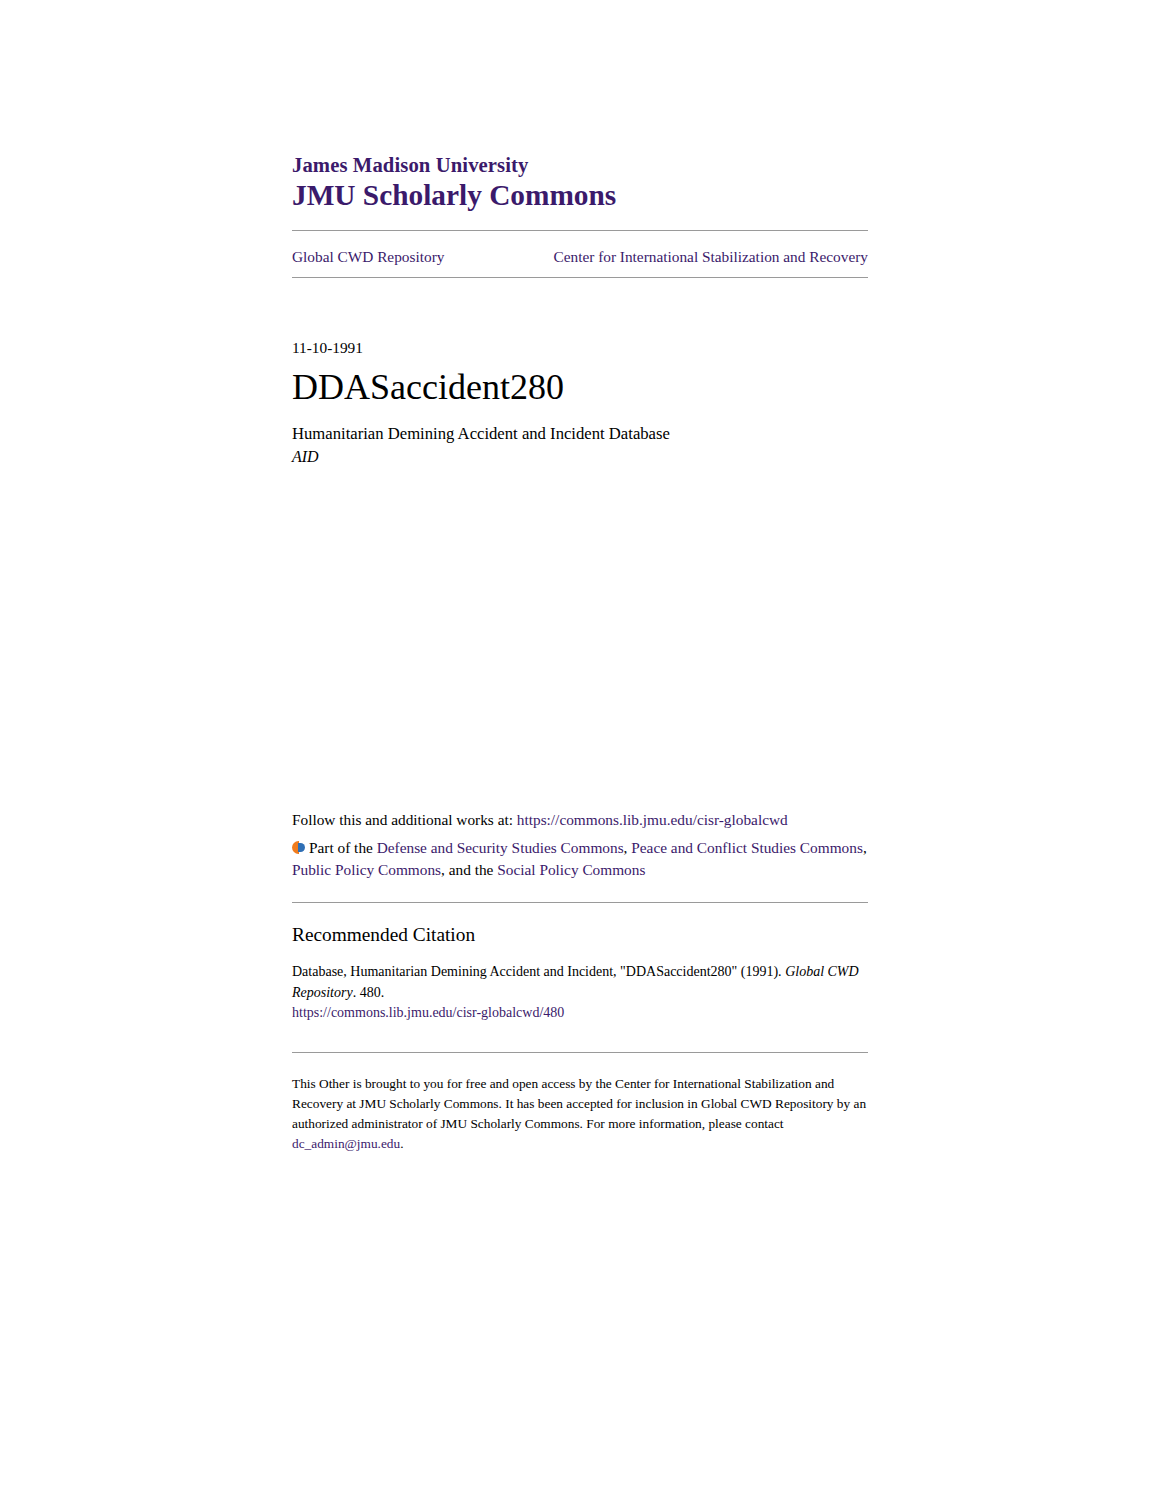James Madison University
JMU Scholarly Commons
Global CWD Repository
Center for International Stabilization and Recovery
11-10-1991
DDASaccident280
Humanitarian Demining Accident and Incident Database
AID
Follow this and additional works at: https://commons.lib.jmu.edu/cisr-globalcwd
Part of the Defense and Security Studies Commons, Peace and Conflict Studies Commons, Public Policy Commons, and the Social Policy Commons
Recommended Citation
Database, Humanitarian Demining Accident and Incident, "DDASaccident280" (1991). Global CWD Repository. 480.
https://commons.lib.jmu.edu/cisr-globalcwd/480
This Other is brought to you for free and open access by the Center for International Stabilization and Recovery at JMU Scholarly Commons. It has been accepted for inclusion in Global CWD Repository by an authorized administrator of JMU Scholarly Commons. For more information, please contact dc_admin@jmu.edu.